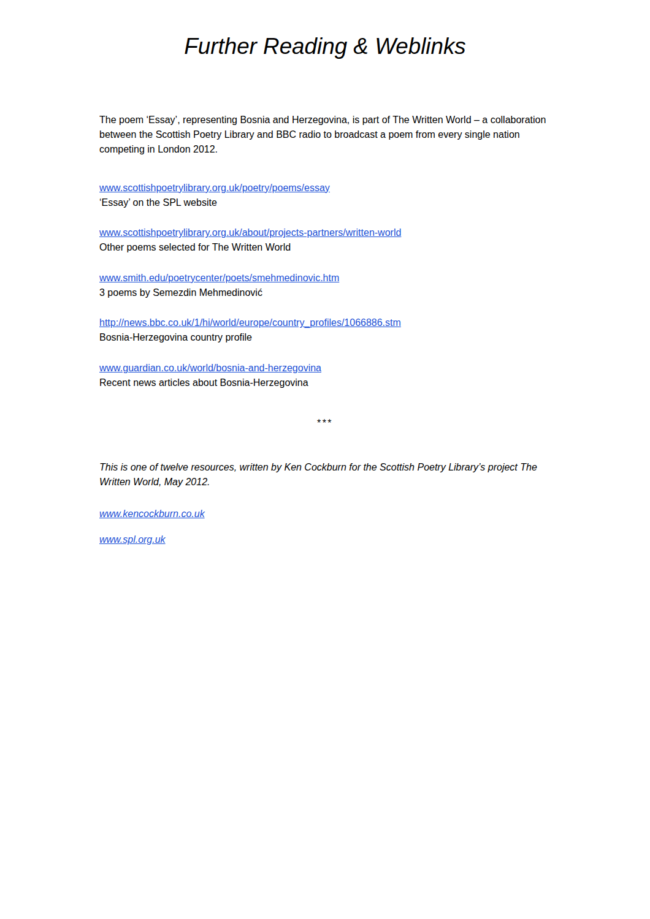Further Reading & Weblinks
The poem ‘Essay’, representing Bosnia and Herzegovina, is part of The Written World – a collaboration between the Scottish Poetry Library and BBC radio to broadcast a poem from every single nation competing in London 2012.
www.scottishpoetrylibrary.org.uk/poetry/poems/essay ‘Essay’ on the SPL website
www.scottishpoetrylibrary.org.uk/about/projects-partners/written-world Other poems selected for The Written World
www.smith.edu/poetrycenter/poets/smehmedinovic.htm 3 poems by Semezdin Mehmedinović
http://news.bbc.co.uk/1/hi/world/europe/country_profiles/1066886.stm Bosnia-Herzegovina country profile
www.guardian.co.uk/world/bosnia-and-herzegovina Recent news articles about Bosnia-Herzegovina
***
This is one of twelve resources, written by Ken Cockburn for the Scottish Poetry Library’s project The Written World, May 2012.
www.kencockburn.co.uk
www.spl.org.uk